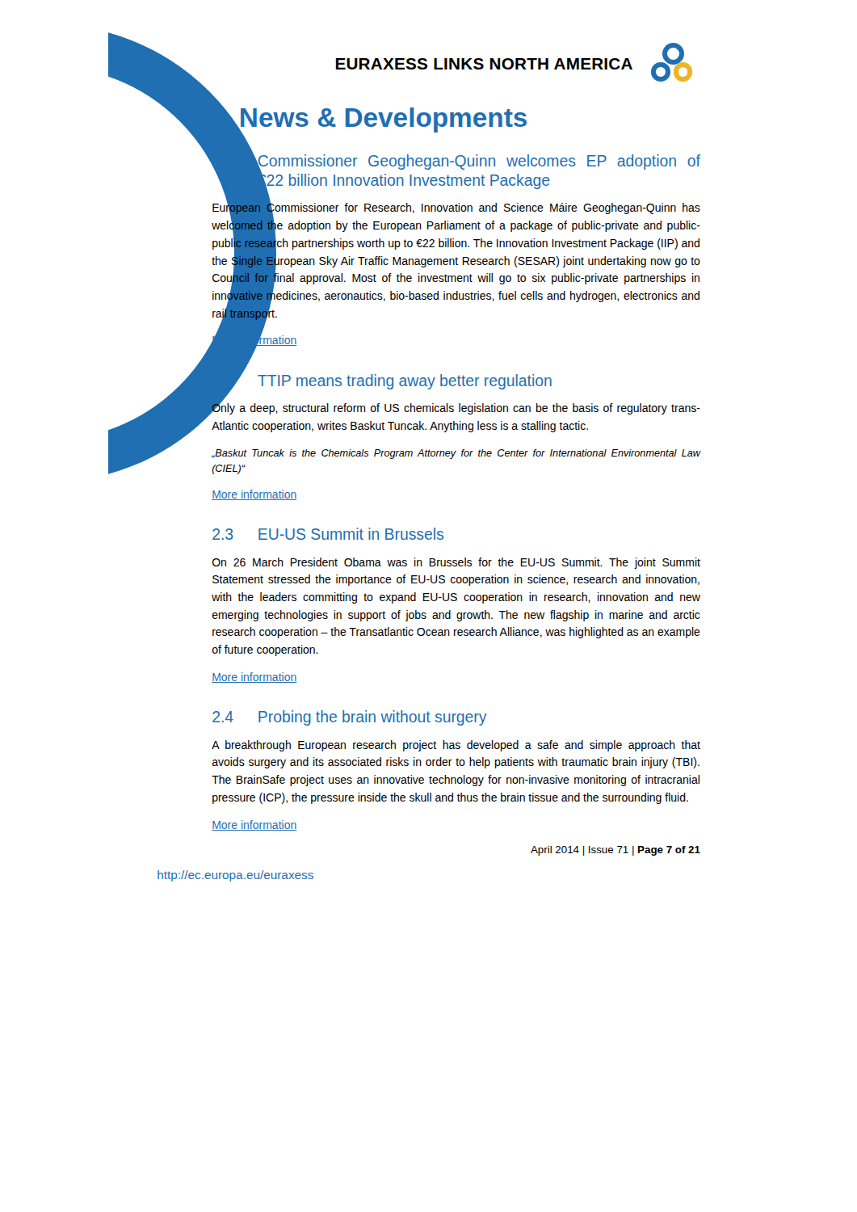EURAXESS LINKS NORTH AMERICA
2 News & Developments
2.1 Commissioner Geoghegan-Quinn welcomes EP adoption of €22 billion Innovation Investment Package
European Commissioner for Research, Innovation and Science Máire Geoghegan-Quinn has welcomed the adoption by the European Parliament of a package of public-private and public-public research partnerships worth up to €22 billion. The Innovation Investment Package (IIP) and the Single European Sky Air Traffic Management Research (SESAR) joint undertaking now go to Council for final approval. Most of the investment will go to six public-private partnerships in innovative medicines, aeronautics, bio-based industries, fuel cells and hydrogen, electronics and rail transport.
More information
2.2 TTIP means trading away better regulation
Only a deep, structural reform of US chemicals legislation can be the basis of regulatory trans-Atlantic cooperation, writes Baskut Tuncak. Anything less is a stalling tactic.
„Baskut Tuncak is the Chemicals Program Attorney for the Center for International Environmental Law (CIEL)“
More information
2.3 EU-US Summit in Brussels
On 26 March President Obama was in Brussels for the EU-US Summit. The joint Summit Statement stressed the importance of EU-US cooperation in science, research and innovation, with the leaders committing to expand EU-US cooperation in research, innovation and new emerging technologies in support of jobs and growth. The new flagship in marine and arctic research cooperation – the Transatlantic Ocean research Alliance, was highlighted as an example of future cooperation.
More information
2.4 Probing the brain without surgery
A breakthrough European research project has developed a safe and simple approach that avoids surgery and its associated risks in order to help patients with traumatic brain injury (TBI). The BrainSafe project uses an innovative technology for non-invasive monitoring of intracranial pressure (ICP), the pressure inside the skull and thus the brain tissue and the surrounding fluid.
More information
April 2014 | Issue 71 | Page 7 of 21
http://ec.europa.eu/euraxess